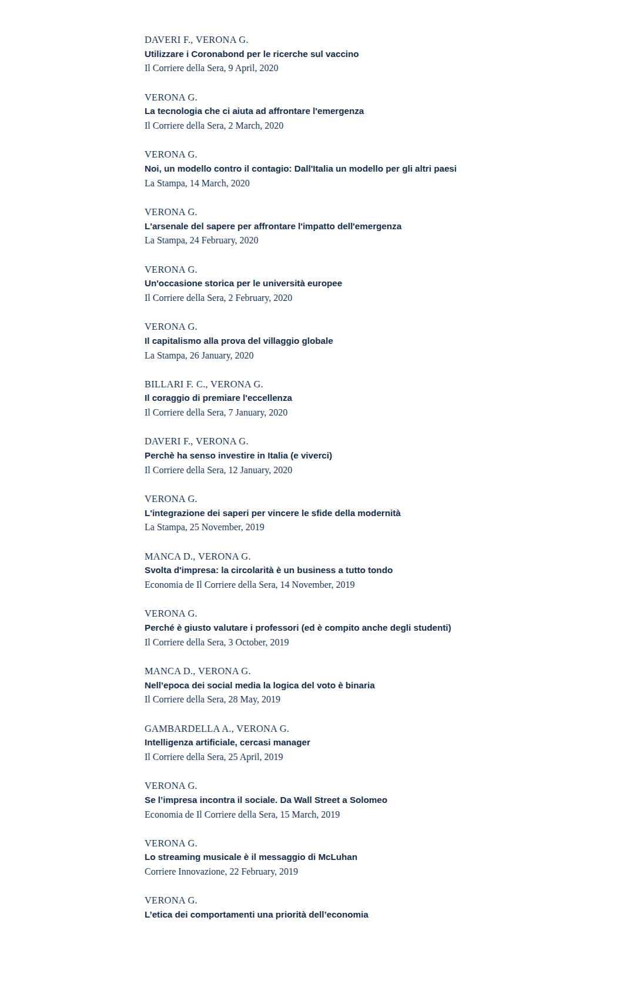DAVERI F., VERONA G.
Utilizzare i Coronabond per le ricerche sul vaccino
Il Corriere della Sera, 9 April, 2020
VERONA G.
La tecnologia che ci aiuta ad affrontare l'emergenza
Il Corriere della Sera, 2 March, 2020
VERONA G.
Noi, un modello contro il contagio: Dall'Italia un modello per gli altri paesi
La Stampa, 14 March, 2020
VERONA G.
L'arsenale del sapere per affrontare l'impatto dell'emergenza
La Stampa, 24 February, 2020
VERONA G.
Un'occasione storica per le università europee
Il Corriere della Sera, 2 February, 2020
VERONA G.
Il capitalismo alla prova del villaggio globale
La Stampa, 26 January, 2020
BILLARI F. C., VERONA G.
Il coraggio di premiare l'eccellenza
Il Corriere della Sera, 7 January, 2020
DAVERI F., VERONA G.
Perchè ha senso investire in Italia (e viverci)
Il Corriere della Sera, 12 January, 2020
VERONA G.
L'integrazione dei saperi per vincere le sfide della modernità
La Stampa, 25 November, 2019
MANCA D., VERONA G.
Svolta d'impresa: la circolarità è un business a tutto tondo
Economia de Il Corriere della Sera, 14 November, 2019
VERONA G.
Perché è giusto valutare i professori (ed è compito anche degli studenti)
Il Corriere della Sera, 3 October, 2019
MANCA D., VERONA G.
Nell’epoca dei social media la logica del voto è binaria
Il Corriere della Sera, 28 May, 2019
GAMBARDELLA A., VERONA G.
Intelligenza artificiale, cercasi manager
Il Corriere della Sera, 25 April, 2019
VERONA G.
Se l’impresa incontra il sociale. Da Wall Street a Solomeo
Economia de Il Corriere della Sera, 15 March, 2019
VERONA G.
Lo streaming musicale è il messaggio di McLuhan
Corriere Innovazione, 22 February, 2019
VERONA G.
L’etica dei comportamenti una priorità dell’economia